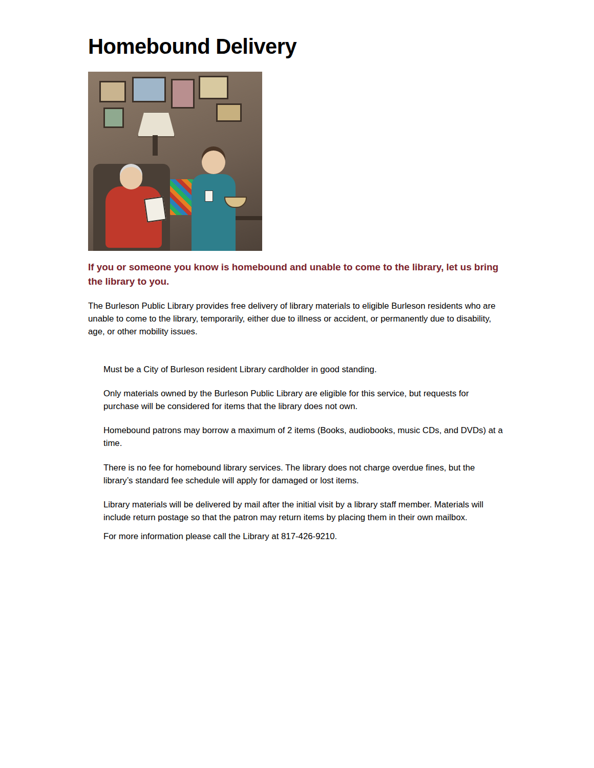Homebound Delivery
If you or someone you know is homebound and unable to come to the library, let us bring the library to you.
The Burleson Public Library provides free delivery of library materials to eligible Burleson residents who are unable to come to the library, temporarily, either due to illness or accident, or permanently due to disability, age, or other mobility issues.
Must be a City of Burleson resident Library cardholder in good standing.
Only materials owned by the Burleson Public Library are eligible for this service, but requests for purchase will be considered for items that the library does not own.
Homebound patrons may borrow a maximum of 2 items (Books, audiobooks, music CDs, and DVDs) at a time.
There is no fee for homebound library services. The library does not charge overdue fines, but the library’s standard fee schedule will apply for damaged or lost items.
Library materials will be delivered by mail after the initial visit by a library staff member. Materials will include return postage so that the patron may return items by placing them in their own mailbox.
For more information please call the Library at 817-426-9210.